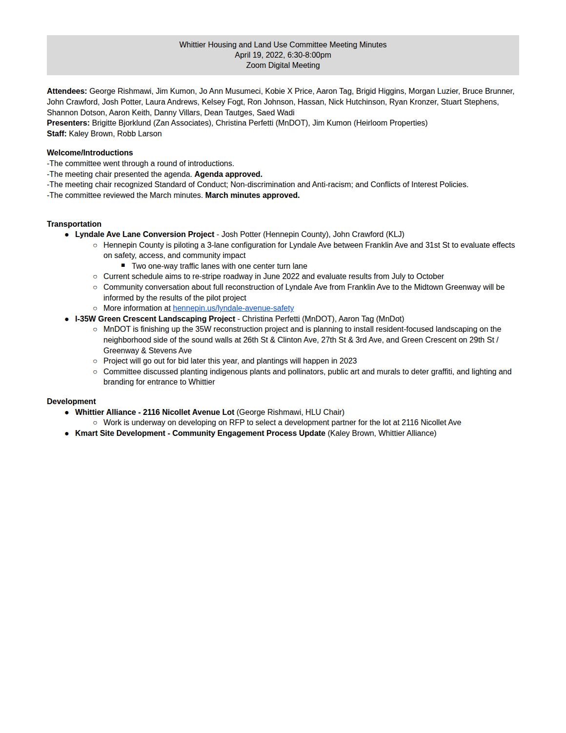Whittier Housing and Land Use Committee Meeting Minutes
April 19, 2022, 6:30-8:00pm
Zoom Digital Meeting
Attendees: George Rishmawi, Jim Kumon, Jo Ann Musumeci, Kobie X Price, Aaron Tag, Brigid Higgins, Morgan Luzier, Bruce Brunner, John Crawford, Josh Potter, Laura Andrews, Kelsey Fogt, Ron Johnson, Hassan, Nick Hutchinson, Ryan Kronzer, Stuart Stephens, Shannon Dotson, Aaron Keith, Danny Villars, Dean Tautges, Saed Wadi
Presenters: Brigitte Bjorklund (Zan Associates), Christina Perfetti (MnDOT), Jim Kumon (Heirloom Properties)
Staff: Kaley Brown, Robb Larson
Welcome/Introductions
-The committee went through a round of introductions.
-The meeting chair presented the agenda. Agenda approved.
-The meeting chair recognized Standard of Conduct; Non-discrimination and Anti-racism; and Conflicts of Interest Policies.
-The committee reviewed the March minutes. March minutes approved.
Transportation
Lyndale Ave Lane Conversion Project - Josh Potter (Hennepin County), John Crawford (KLJ)
Hennepin County is piloting a 3-lane configuration for Lyndale Ave between Franklin Ave and 31st St to evaluate effects on safety, access, and community impact
Two one-way traffic lanes with one center turn lane
Current schedule aims to re-stripe roadway in June 2022 and evaluate results from July to October
Community conversation about full reconstruction of Lyndale Ave from Franklin Ave to the Midtown Greenway will be informed by the results of the pilot project
More information at hennepin.us/lyndale-avenue-safety
I-35W Green Crescent Landscaping Project - Christina Perfetti (MnDOT), Aaron Tag (MnDot)
MnDOT is finishing up the 35W reconstruction project and is planning to install resident-focused landscaping on the neighborhood side of the sound walls at 26th St & Clinton Ave, 27th St & 3rd Ave, and Green Crescent on 29th St / Greenway & Stevens Ave
Project will go out for bid later this year, and plantings will happen in 2023
Committee discussed planting indigenous plants and pollinators, public art and murals to deter graffiti, and lighting and branding for entrance to Whittier
Development
Whittier Alliance - 2116 Nicollet Avenue Lot (George Rishmawi, HLU Chair)
Work is underway on developing on RFP to select a development partner for the lot at 2116 Nicollet Ave
Kmart Site Development - Community Engagement Process Update (Kaley Brown, Whittier Alliance)